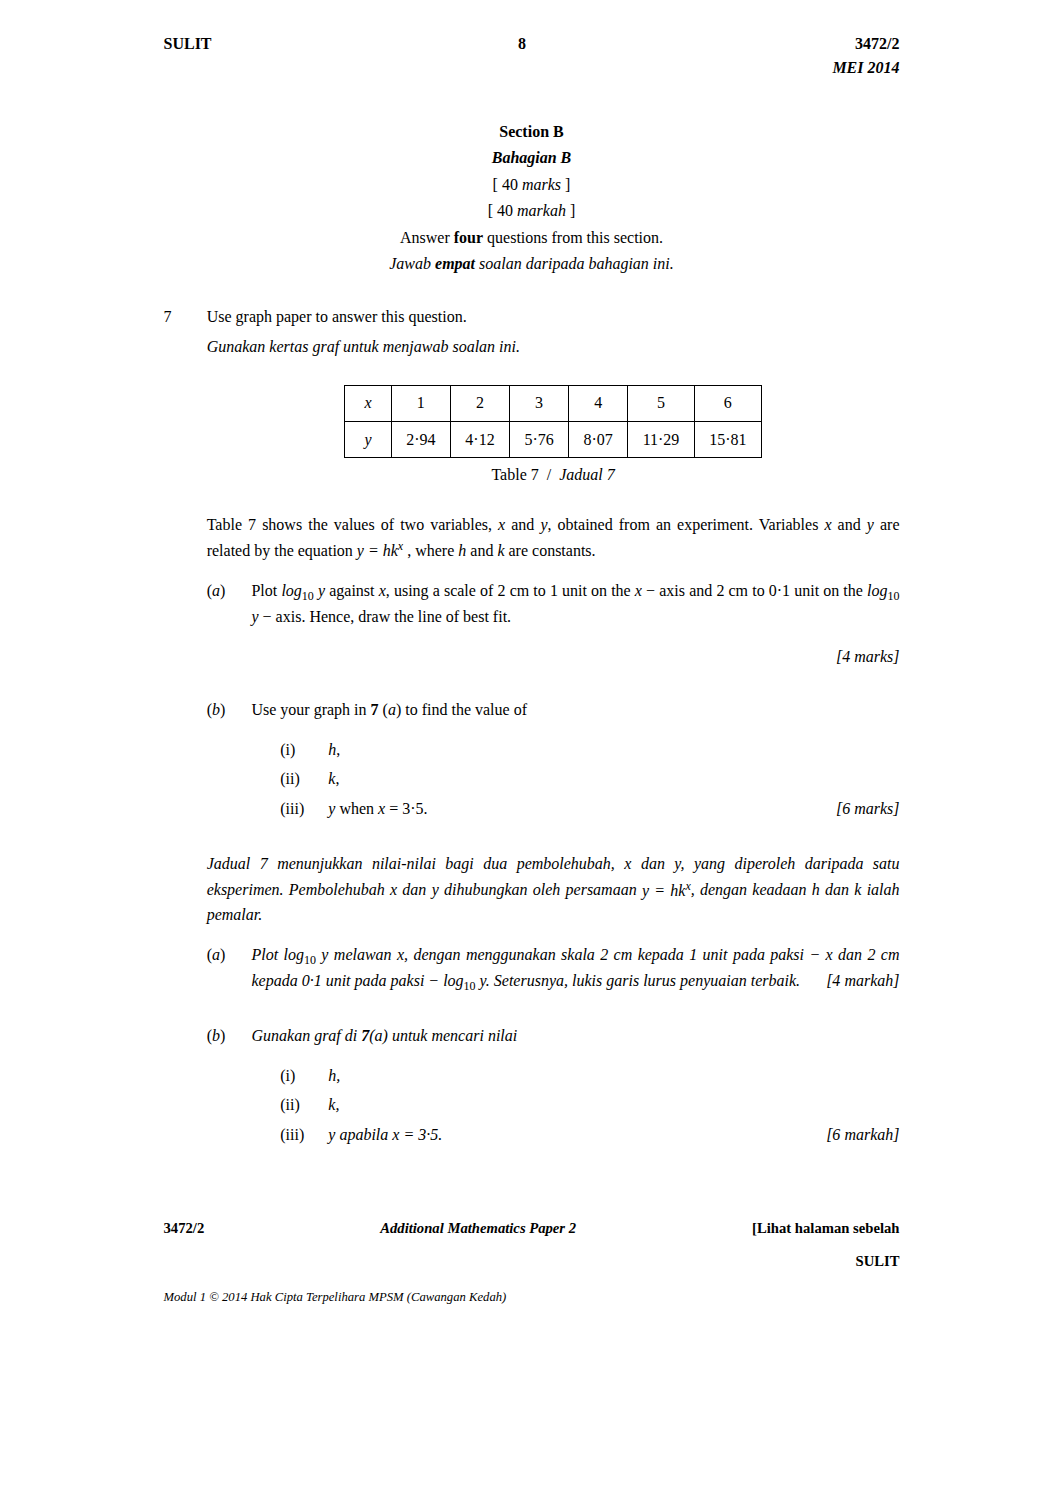SULIT
8
3472/2 MEI 2014
Section B
Bahagian B
[ 40 marks ]
[ 40 markah ]
Answer four questions from this section.
Jawab empat soalan daripada bahagian ini.
7
Use graph paper to answer this question.
Gunakan kertas graf untuk menjawab soalan ini.
| x | 1 | 2 | 3 | 4 | 5 | 6 |
| y | 2·94 | 4·12 | 5·76 | 8·07 | 11·29 | 15·81 |
Table 7 / Jadual 7
Table 7 shows the values of two variables, x and y, obtained from an experiment. Variables x and y are related by the equation y = hkx , where h and k are constants.
(a)
Plot log10 y against x, using a scale of 2 cm to 1 unit on the x − axis and 2 cm to 0·1 unit on the log10 y − axis. Hence, draw the line of best fit.
[4 marks]
(b)
Use your graph in 7 (a) to find the value of
(i) h,
(ii) k,
(iii) y when x = 3·5. [6 marks]
Jadual 7 menunjukkan nilai-nilai bagi dua pembolehubah, x dan y, yang diperoleh daripada satu eksperimen. Pembolehubah x dan y dihubungkan oleh persamaan y = hkx, dengan keadaan h dan k ialah pemalar.
(a)
Plot log10 y melawan x, dengan menggunakan skala 2 cm kepada 1 unit pada paksi − x dan 2 cm kepada 0·1 unit pada paksi − log10 y. Seterusnya, lukis garis lurus penyuaian terbaik. [4 markah]
(b)
Gunakan graf di 7(a) untuk mencari nilai
(i) h,
(ii) k,
(iii) y apabila x = 3·5. [6 markah]
3472/2
Additional Mathematics Paper 2
[Lihat halaman sebelah
SULIT
Modul 1 © 2014 Hak Cipta Terpelihara MPSM (Cawangan Kedah)